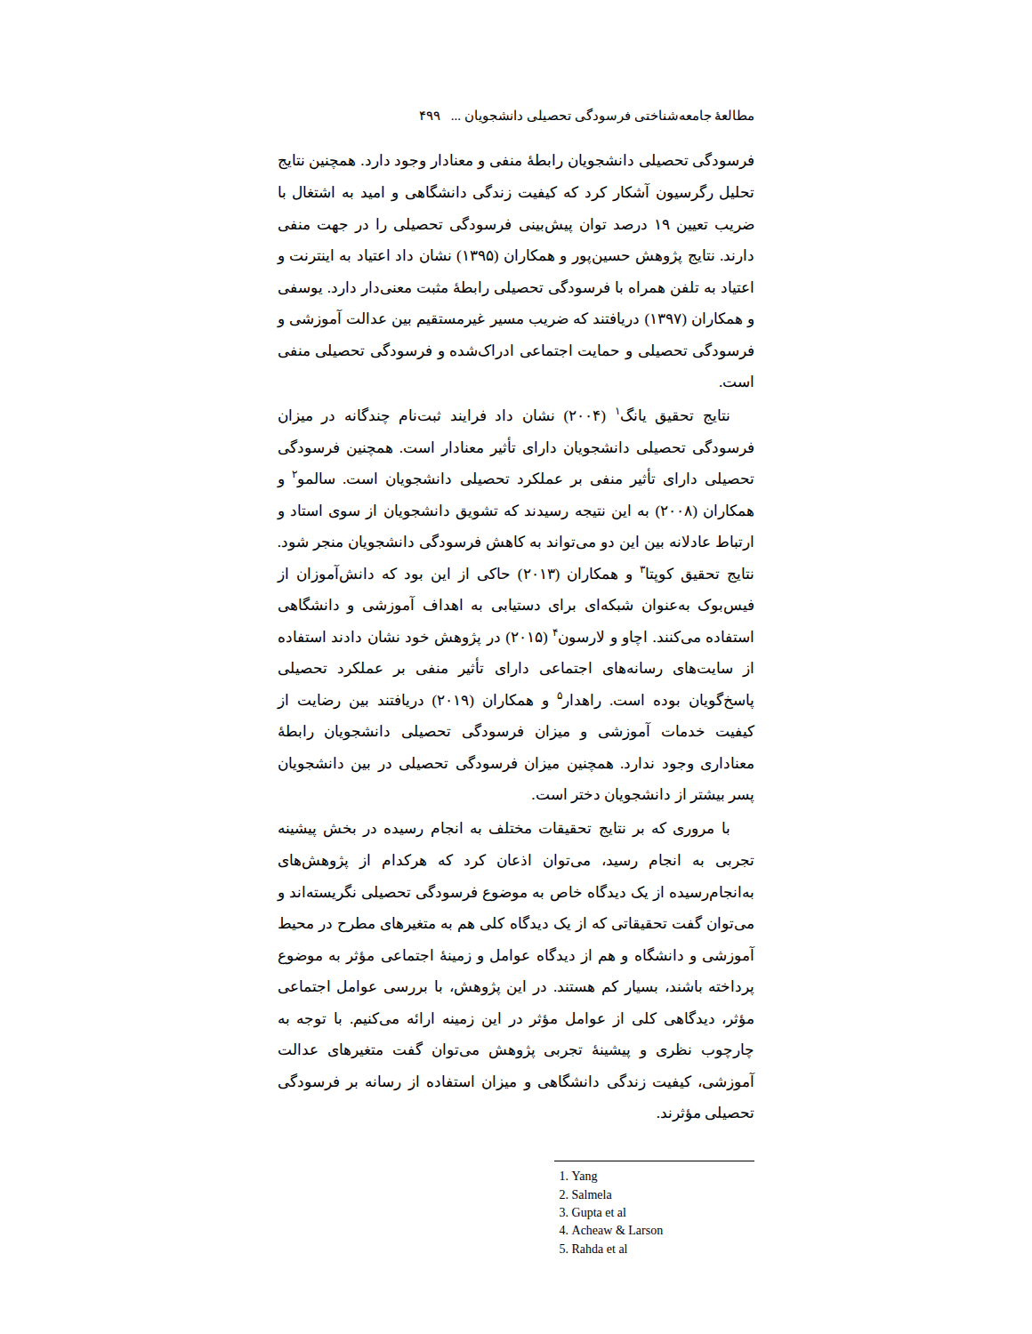مطالعۀ جامعه‌شناختی فرسودگی تحصیلی دانشجویان ... ۴۹۹
فرسودگی تحصیلی دانشجویان رابطۀ منفی و معنادار وجود دارد. همچنین نتایج تحلیل رگرسیون آشکار کرد که کیفیت زندگی دانشگاهی و امید به اشتغال با ضریب تعیین ۱۹ درصد توان پیش‌بینی فرسودگی تحصیلی را در جهت منفی دارند. نتایج پژوهش حسین‌پور و همکاران (۱۳۹۵) نشان داد اعتیاد به اینترنت و اعتیاد به تلفن همراه با فرسودگی تحصیلی رابطۀ مثبت معنی‌دار دارد. یوسفی و همکاران (۱۳۹۷) دریافتند که ضریب مسیر غیرمستقیم بین عدالت آموزشی و فرسودگی تحصیلی و حمایت اجتماعی ادراک‌شده و فرسودگی تحصیلی منفی است.
نتایج تحقیق یانگ۱ (۲۰۰۴) نشان داد فرایند ثبت‌نام چندگانه در میزان فرسودگی تحصیلی دانشجویان دارای تأثیر معنادار است. همچنین فرسودگی تحصیلی دارای تأثیر منفی بر عملکرد تحصیلی دانشجویان است. سالمو۲ و همکاران (۲۰۰۸) به این نتیجه رسیدند که تشویق دانشجویان از سوی استاد و ارتباط عادلانه بین این دو می‌تواند به کاهش فرسودگی دانشجویان منجر شود. نتایج تحقیق کوپتا۳ و همکاران (۲۰۱۳) حاکی از این بود که دانش‌آموزان از فیس‌بوک به‌عنوان شبکه‌ای برای دستیابی به اهداف آموزشی و دانشگاهی استفاده می‌کنند. اچاو و لارسون۴ (۲۰۱۵) در پژوهش خود نشان دادند استفاده از سایت‌های رسانه‌های اجتماعی دارای تأثیر منفی بر عملکرد تحصیلی پاسخ‌گویان بوده است. راهدار۵ و همکاران (۲۰۱۹) دریافتند بین رضایت از کیفیت خدمات آموزشی و میزان فرسودگی تحصیلی دانشجویان رابطۀ معناداری وجود ندارد. همچنین میزان فرسودگی تحصیلی در بین دانشجویان پسر بیشتر از دانشجویان دختر است.
با مروری که بر نتایج تحقیقات مختلف به انجام رسیده در بخش پیشینه تجربی به انجام رسید، می‌توان اذعان کرد که هرکدام از پژوهش‌های به‌انجام‌رسیده از یک دیدگاه خاص به موضوع فرسودگی تحصیلی نگریسته‌اند و می‌توان گفت تحقیقاتی که از یک دیدگاه کلی هم به متغیرهای مطرح در محیط آموزشی و دانشگاه و هم از دیدگاه عوامل و زمینۀ اجتماعی مؤثر به موضوع پرداخته باشند، بسیار کم هستند. در این پژوهش، با بررسی عوامل اجتماعی مؤثر، دیدگاهی کلی از عوامل مؤثر در این زمینه ارائه می‌کنیم. با توجه به چارچوب نظری و پیشینۀ تجربی پژوهش می‌توان گفت متغیرهای عدالت آموزشی، کیفیت زندگی دانشگاهی و میزان استفاده از رسانه بر فرسودگی تحصیلی مؤثرند.
Yang
Salmela
Gupta et al
Acheaw & Larson
Rahda et al